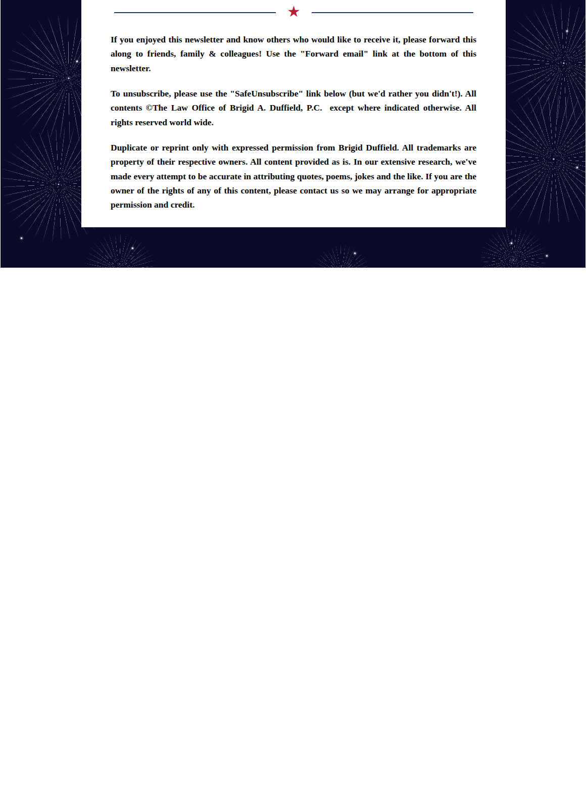★
If you enjoyed this newsletter and know others who would like to receive it, please forward this along to friends, family & colleagues! Use the "Forward email" link at the bottom of this newsletter.
To unsubscribe, please use the "SafeUnsubscribe" link below (but we'd rather you didn't!). All contents ©The Law Office of Brigid A. Duffield, P.C. except where indicated otherwise. All rights reserved world wide.
Duplicate or reprint only with expressed permission from Brigid Duffield. All trademarks are property of their respective owners. All content provided as is. In our extensive research, we've made every attempt to be accurate in attributing quotes, poems, jokes and the like. If you are the owner of the rights of any of this content, please contact us so we may arrange for appropriate permission and credit.